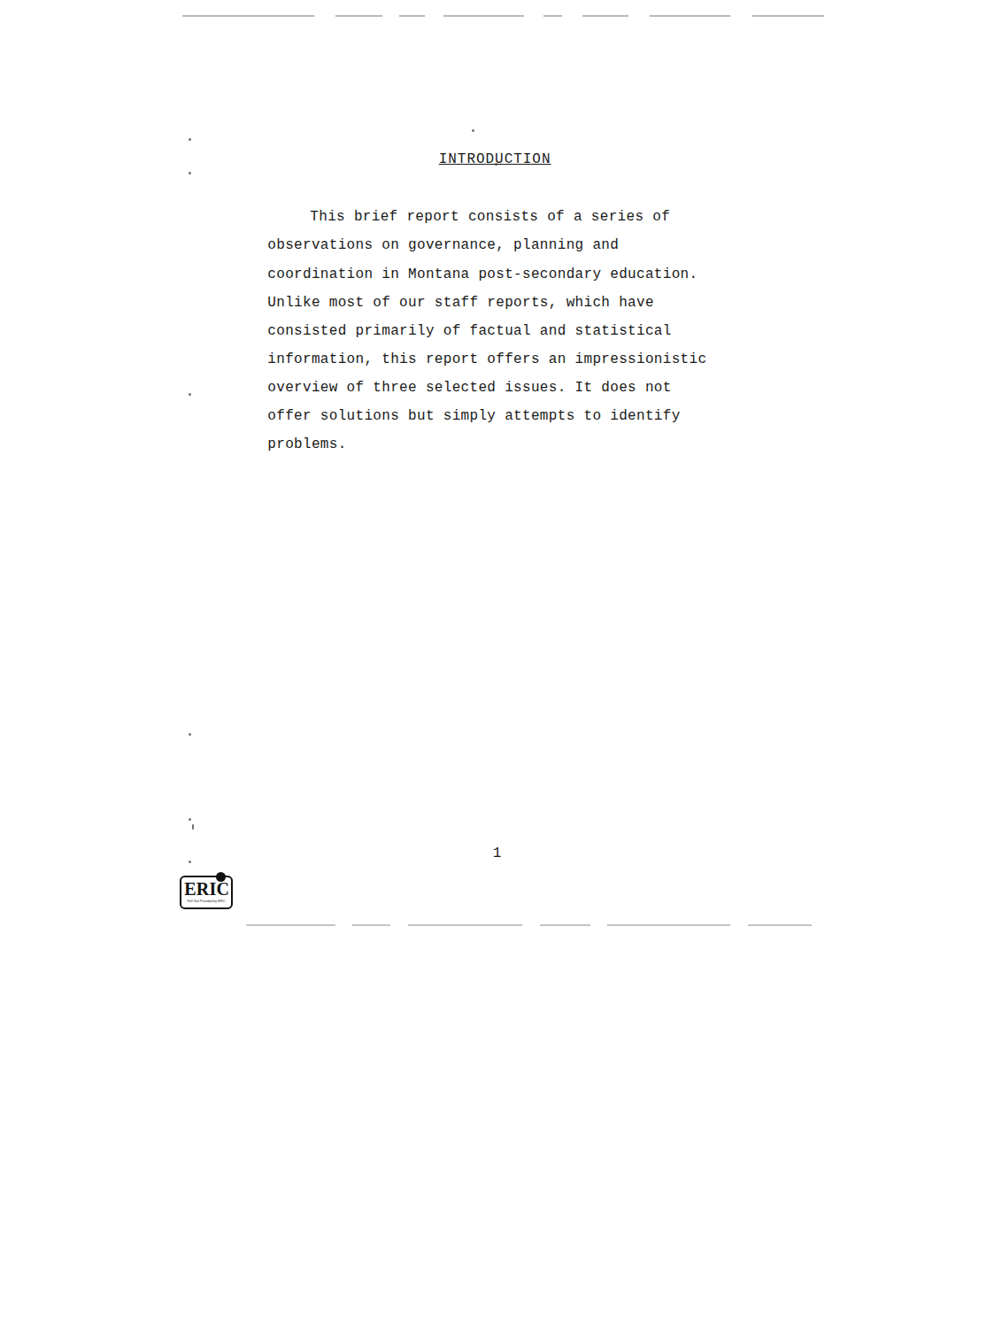INTRODUCTION
This brief report consists of a series of observations on governance, planning and coordination in Montana post-secondary education. Unlike most of our staff reports, which have consisted primarily of factual and statistical information, this report offers an impressionistic overview of three selected issues. It does not offer solutions but simply attempts to identify problems.
1
ERIC
Full Text Provided by ERIC